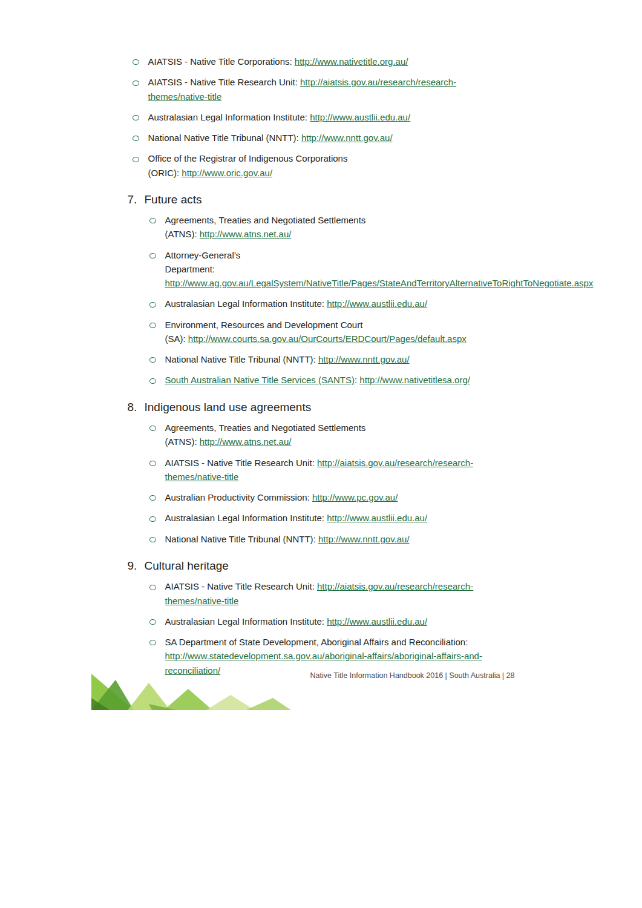AIATSIS - Native Title Corporations: http://www.nativetitle.org.au/
AIATSIS - Native Title Research Unit: http://aiatsis.gov.au/research/research-themes/native-title
Australasian Legal Information Institute: http://www.austlii.edu.au/
National Native Title Tribunal (NNTT): http://www.nntt.gov.au/
Office of the Registrar of Indigenous Corporations
(ORIC): http://www.oric.gov.au/
Future acts
Agreements, Treaties and Negotiated Settlements
(ATNS): http://www.atns.net.au/
Attorney-General’s
Department: http://www.ag.gov.au/LegalSystem/NativeTitle/Pages/StateAndTerritoryAlternativeToRightToNegotiate.aspx
Australasian Legal Information Institute: http://www.austlii.edu.au/
Environment, Resources and Development Court
(SA): http://www.courts.sa.gov.au/OurCourts/ERDCourt/Pages/default.aspx
National Native Title Tribunal (NNTT): http://www.nntt.gov.au/
South Australian Native Title Services (SANTS): http://www.nativetitlesa.org/
Indigenous land use agreements
Agreements, Treaties and Negotiated Settlements
(ATNS): http://www.atns.net.au/
AIATSIS - Native Title Research Unit: http://aiatsis.gov.au/research/research-themes/native-title
Australian Productivity Commission: http://www.pc.gov.au/
Australasian Legal Information Institute: http://www.austlii.edu.au/
National Native Title Tribunal (NNTT): http://www.nntt.gov.au/
Cultural heritage
AIATSIS - Native Title Research Unit: http://aiatsis.gov.au/research/research-themes/native-title
Australasian Legal Information Institute: http://www.austlii.edu.au/
SA Department of State Development, Aboriginal Affairs and Reconciliation: http://www.statedevelopment.sa.gov.au/aboriginal-affairs/aboriginal-affairs-and-reconciliation/
Native Title Information Handbook 2016 | South Australia | 28